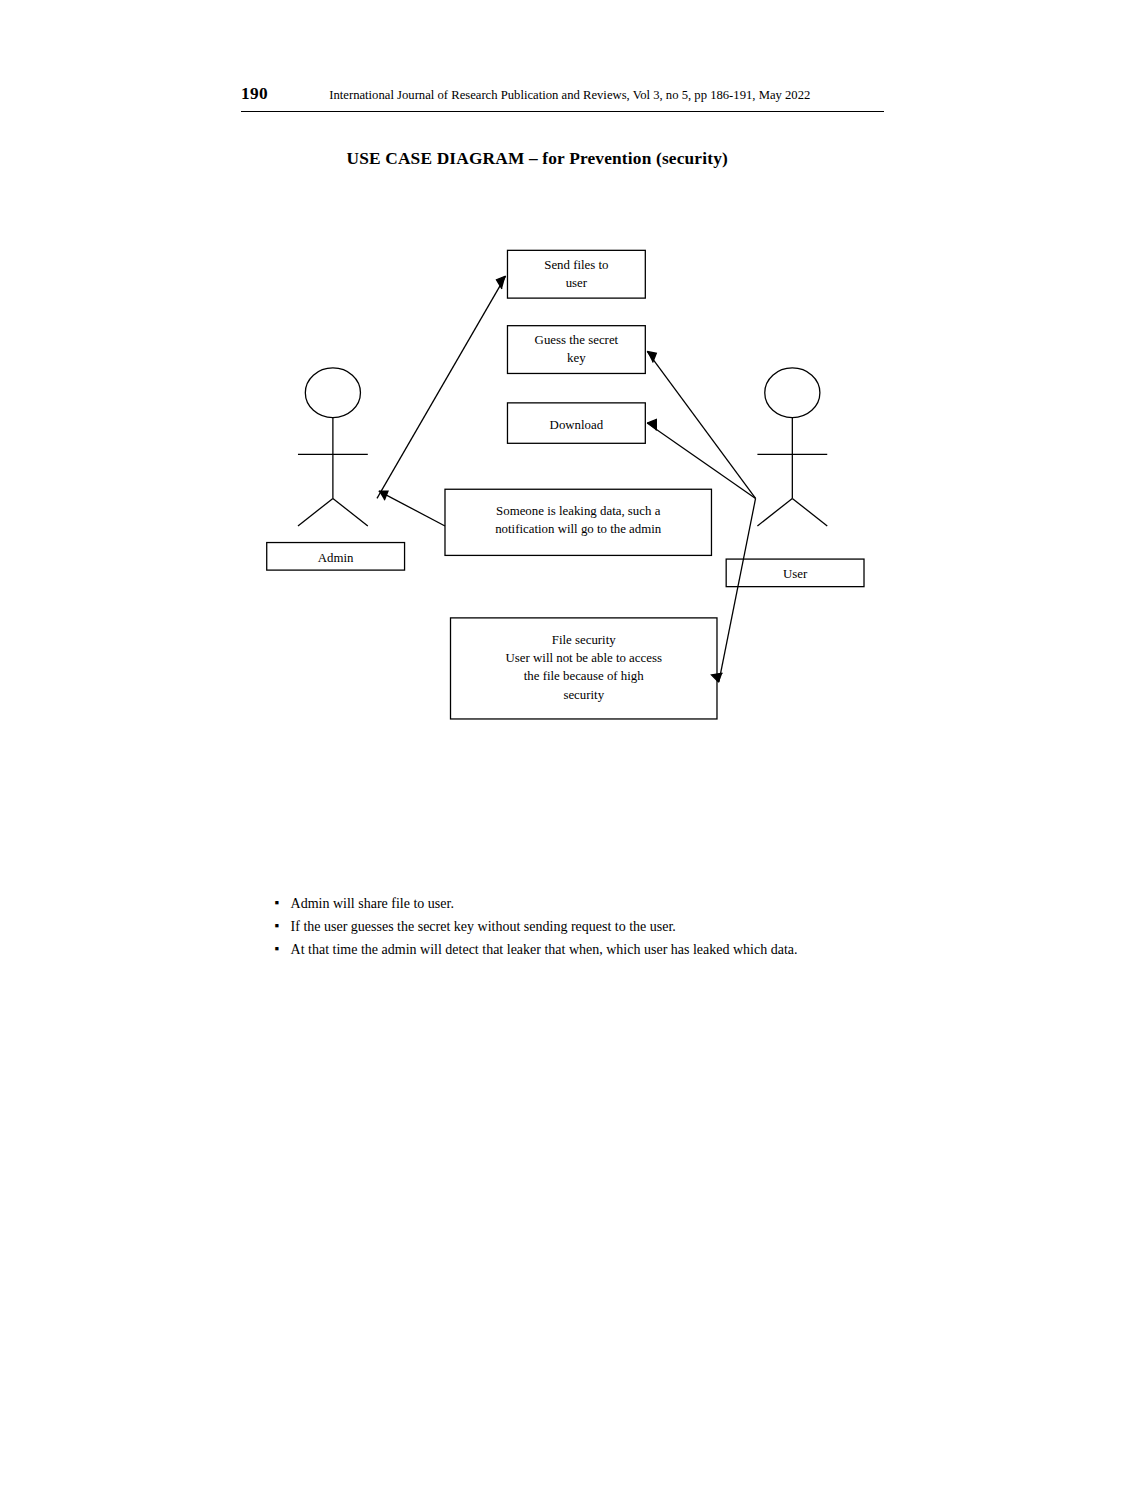190 International Journal of Research Publication and Reviews, Vol 3, no 5, pp 186-191, May 2022
USE CASE DIAGRAM – for Prevention (security)
Use case diagram for prevention (security) Admin actor on the left and User actor on the right, connected by arrows to five use case boxes: Send files to user; Guess the secret key; Download; Someone is leaking data, such a notification will go to the admin; File security — User will not be able to access the file because of high security. Send files to user Guess the secret key Download Someone is leaking data, such a notification will go to the admin File security User will not be able to access the file because of high security Admin User
Admin will share file to user.
If the user guesses the secret key without sending request to the user.
At that time the admin will detect that leaker that when, which user has leaked which data.